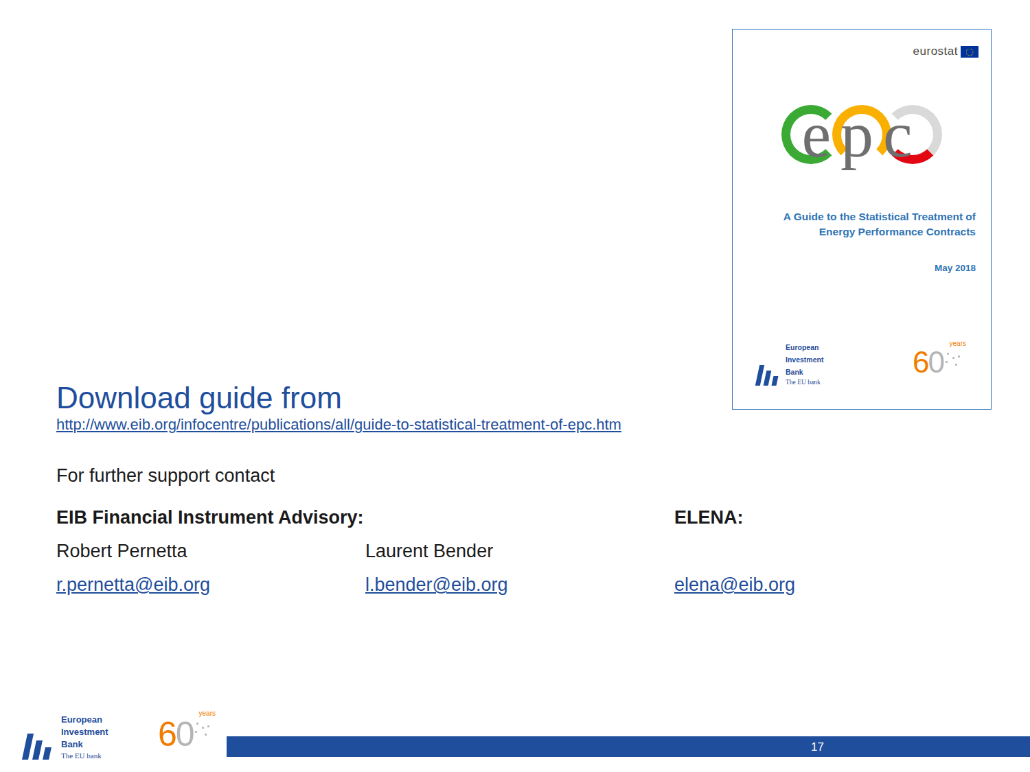eurostat
epc
A Guide to the Statistical Treatment of
Energy Performance Contracts
May 2018
European
Investment
Bank
The EU bank
years 60
Download guide from
http://www.eib.org/infocentre/publications/all/guide-to-statistical-treatment-of-epc.htm
For further support contact
EIB Financial Instrument Advisory:
ELENA:
Robert Pernetta
Laurent Bender
r.pernetta@eib.org
l.bender@eib.org
elena@eib.org
European
Investment
Bank
The EU bank
years 60
17